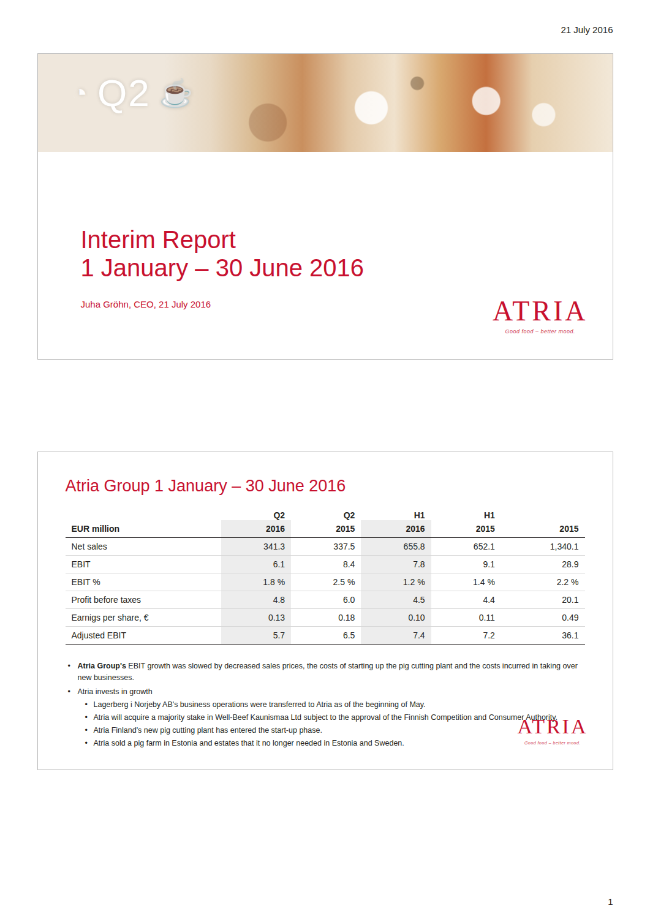21 July 2016
◔ Q2 ☕
Interim Report
1 January – 30 June 2016
Juha Gröhn, CEO, 21 July 2016
ATRIA
Good food – better mood.
Atria Group 1 January – 30 June 2016
| | Q2 | Q2 | H1 | H1 | |
| --- | --- | --- | --- | --- | --- |
| EUR million | 2016 | 2015 | 2016 | 2015 | 2015 |
| Net sales | 341.3 | 337.5 | 655.8 | 652.1 | 1,340.1 |
| EBIT | 6.1 | 8.4 | 7.8 | 9.1 | 28.9 |
| EBIT % | 1.8 % | 2.5 % | 1.2 % | 1.4 % | 2.2 % |
| Profit before taxes | 4.8 | 6.0 | 4.5 | 4.4 | 20.1 |
| Earnigs per share, € | 0.13 | 0.18 | 0.10 | 0.11 | 0.49 |
| Adjusted EBIT | 5.7 | 6.5 | 7.4 | 7.2 | 36.1 |
Atria Group's EBIT growth was slowed by decreased sales prices, the costs of starting up the pig cutting plant and the costs incurred in taking over new businesses.
Atria invests in growth
Lagerberg i Norjeby AB's business operations were transferred to Atria as of the beginning of May.
Atria will acquire a majority stake in Well-Beef Kaunismaa Ltd subject to the approval of the Finnish Competition and Consumer Authority.
Atria Finland's new pig cutting plant has entered the start-up phase.
Atria sold a pig farm in Estonia and estates that it no longer needed in Estonia and Sweden.
ATRIA
Good food – better mood.
1